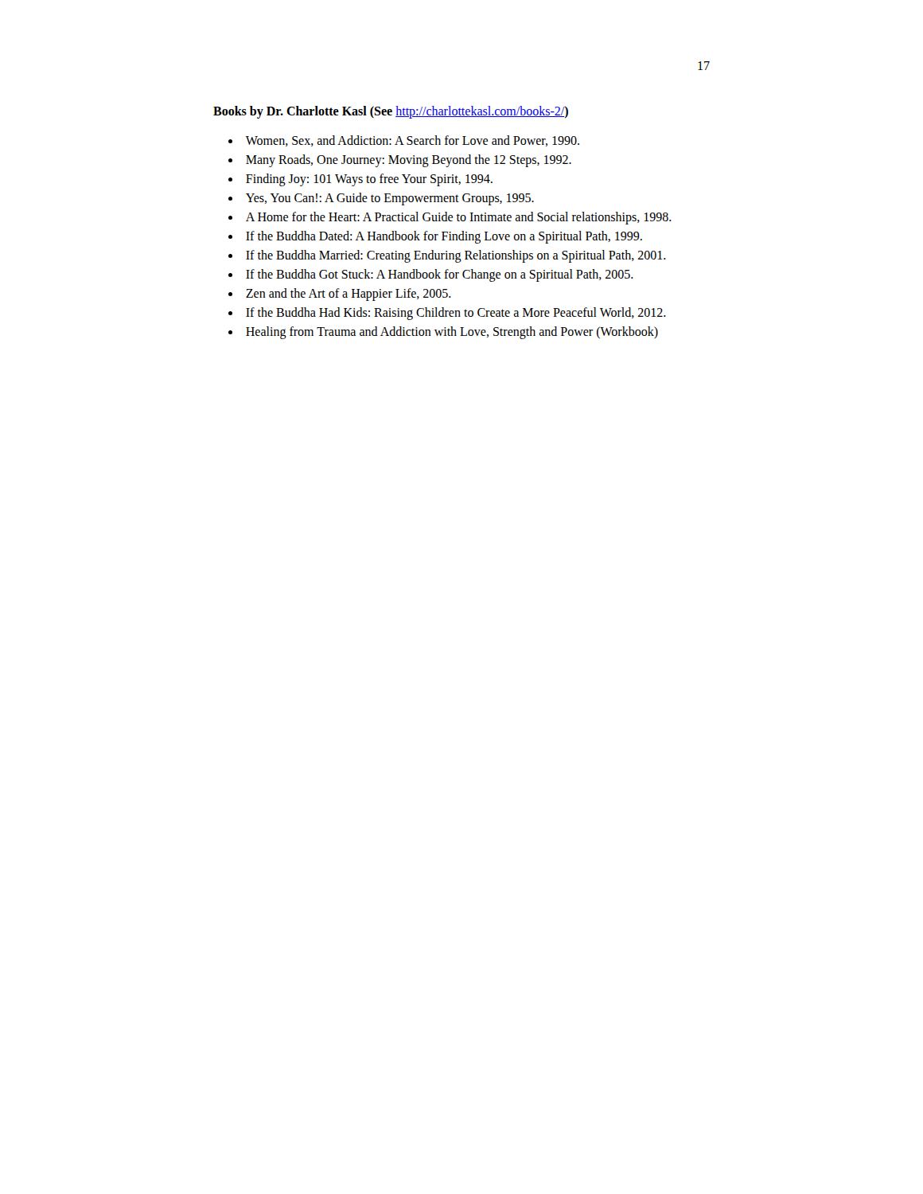17
Books by Dr. Charlotte Kasl (See http://charlottekasl.com/books-2/)
Women, Sex, and Addiction: A Search for Love and Power, 1990.
Many Roads, One Journey: Moving Beyond the 12 Steps, 1992.
Finding Joy: 101 Ways to free Your Spirit, 1994.
Yes, You Can!: A Guide to Empowerment Groups, 1995.
A Home for the Heart: A Practical Guide to Intimate and Social relationships, 1998.
If the Buddha Dated: A Handbook for Finding Love on a Spiritual Path, 1999.
If the Buddha Married: Creating Enduring Relationships on a Spiritual Path, 2001.
If the Buddha Got Stuck: A Handbook for Change on a Spiritual Path, 2005.
Zen and the Art of a Happier Life, 2005.
If the Buddha Had Kids: Raising Children to Create a More Peaceful World, 2012.
Healing from Trauma and Addiction with Love, Strength and Power (Workbook)